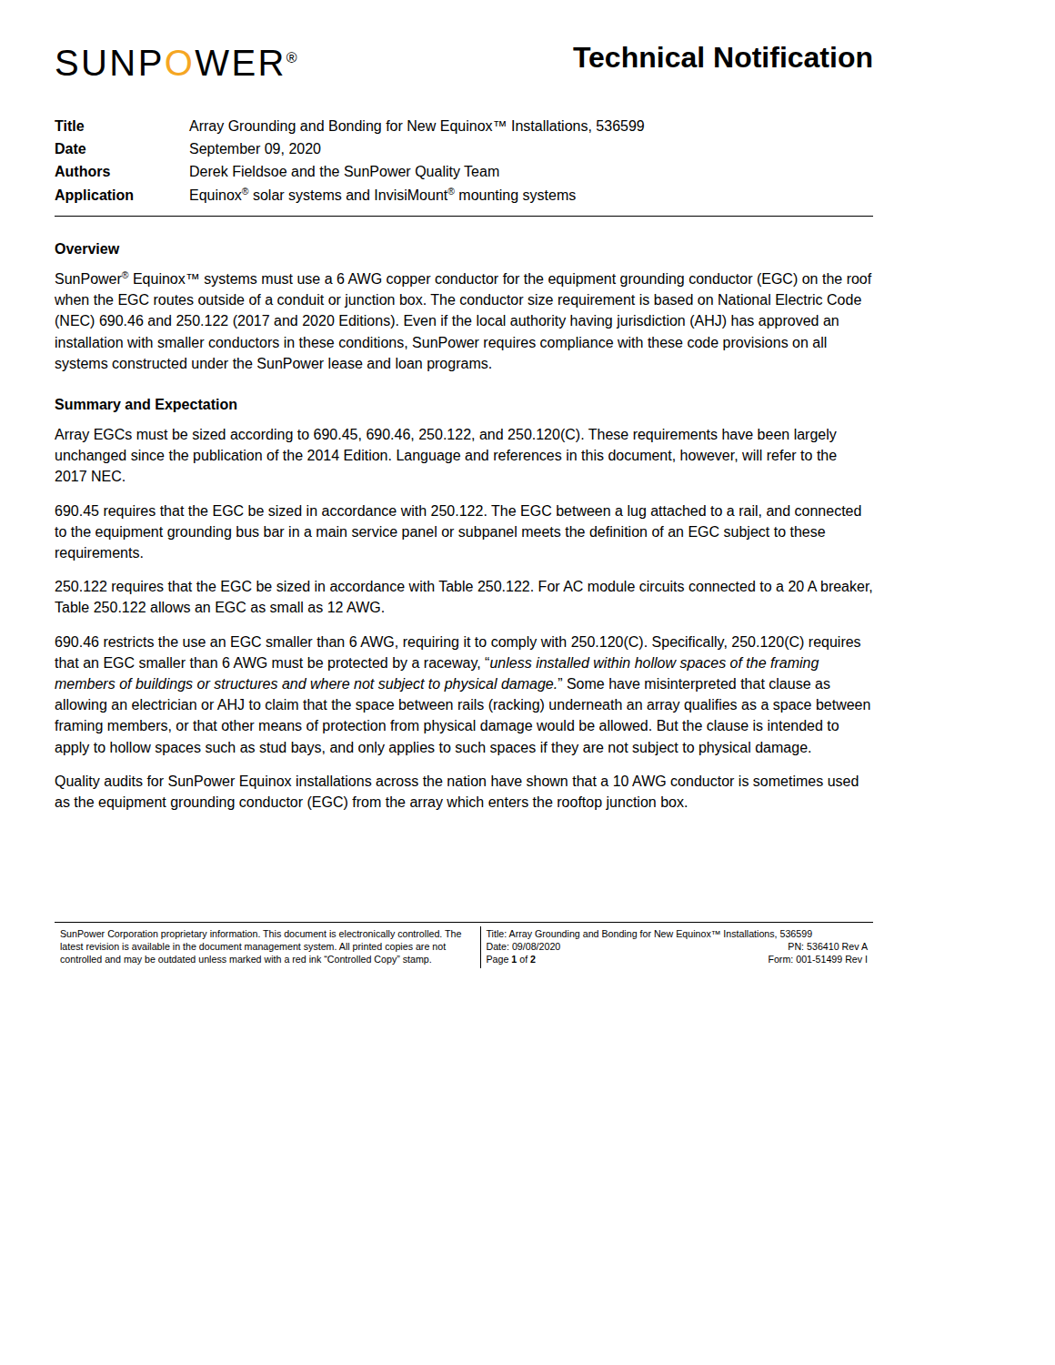SUNPOWER®
Technical Notification
| Title | Array Grounding and Bonding for New Equinox™ Installations, 536599 |
| Date | September 09, 2020 |
| Authors | Derek Fieldsoe and the SunPower Quality Team |
| Application | Equinox ® solar systems and InvisiMount ® mounting systems |
Overview
SunPower® Equinox™ systems must use a 6 AWG copper conductor for the equipment grounding conductor (EGC) on the roof when the EGC routes outside of a conduit or junction box. The conductor size requirement is based on National Electric Code (NEC) 690.46 and 250.122 (2017 and 2020 Editions). Even if the local authority having jurisdiction (AHJ) has approved an installation with smaller conductors in these conditions, SunPower requires compliance with these code provisions on all systems constructed under the SunPower lease and loan programs.
Summary and Expectation
Array EGCs must be sized according to 690.45, 690.46, 250.122, and 250.120(C). These requirements have been largely unchanged since the publication of the 2014 Edition. Language and references in this document, however, will refer to the 2017 NEC.
690.45 requires that the EGC be sized in accordance with 250.122. The EGC between a lug attached to a rail, and connected to the equipment grounding bus bar in a main service panel or subpanel meets the definition of an EGC subject to these requirements.
250.122 requires that the EGC be sized in accordance with Table 250.122. For AC module circuits connected to a 20 A breaker, Table 250.122 allows an EGC as small as 12 AWG.
690.46 restricts the use an EGC smaller than 6 AWG, requiring it to comply with 250.120(C). Specifically, 250.120(C) requires that an EGC smaller than 6 AWG must be protected by a raceway, “unless installed within hollow spaces of the framing members of buildings or structures and where not subject to physical damage.” Some have misinterpreted that clause as allowing an electrician or AHJ to claim that the space between rails (racking) underneath an array qualifies as a space between framing members, or that other means of protection from physical damage would be allowed. But the clause is intended to apply to hollow spaces such as stud bays, and only applies to such spaces if they are not subject to physical damage.
Quality audits for SunPower Equinox installations across the nation have shown that a 10 AWG conductor is sometimes used as the equipment grounding conductor (EGC) from the array which enters the rooftop junction box.
| SunPower Corporation proprietary information. This document is electronically controlled. The latest revision is available in the document management system. All printed copies are not controlled and may be outdated unless marked with a red ink “Controlled Copy” stamp. | Title: Array Grounding and Bonding for New Equinox™ Installations, 536599 Date: 09/08/2020 PN: 536410 Rev A Page 1 of 2 Form: 001-51499 Rev I |